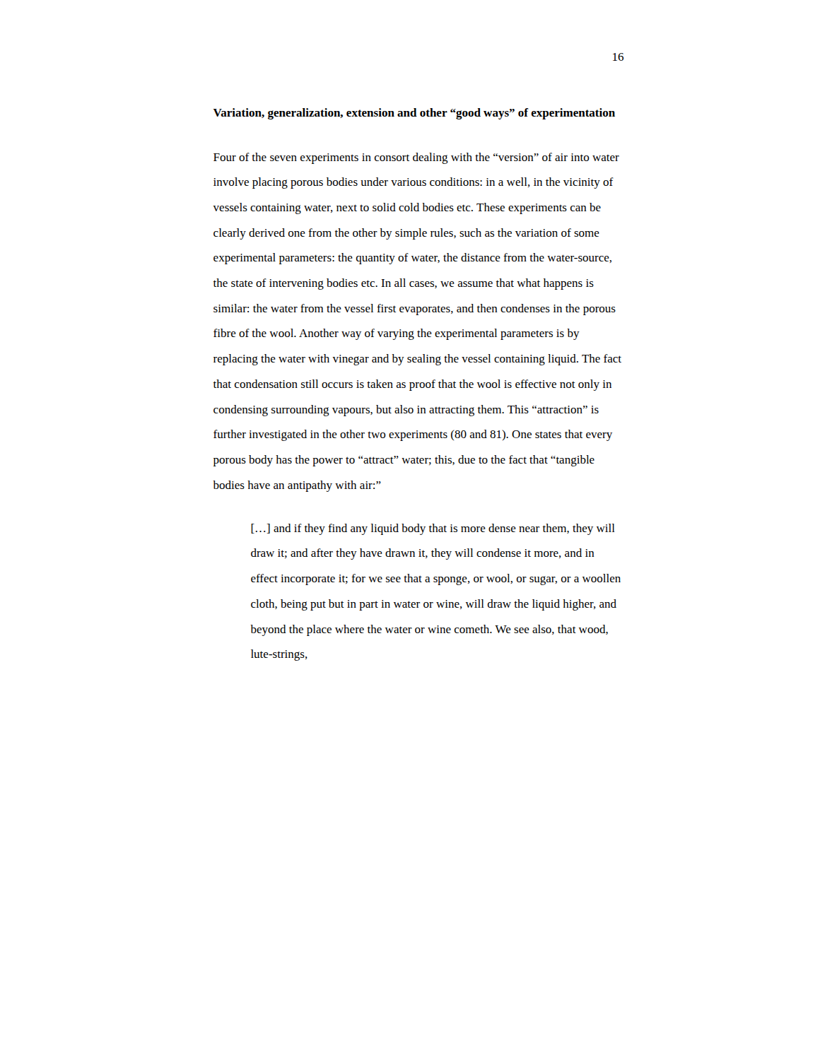16
Variation, generalization, extension and other “good ways” of experimentation
Four of the seven experiments in consort dealing with the “version” of air into water involve placing porous bodies under various conditions: in a well, in the vicinity of vessels containing water, next to solid cold bodies etc. These experiments can be clearly derived one from the other by simple rules, such as the variation of some experimental parameters: the quantity of water, the distance from the water-source, the state of intervening bodies etc. In all cases, we assume that what happens is similar: the water from the vessel first evaporates, and then condenses in the porous fibre of the wool. Another way of varying the experimental parameters is by replacing the water with vinegar and by sealing the vessel containing liquid. The fact that condensation still occurs is taken as proof that the wool is effective not only in condensing surrounding vapours, but also in attracting them. This “attraction” is further investigated in the other two experiments (80 and 81). One states that every porous body has the power to “attract” water; this, due to the fact that “tangible bodies have an antipathy with air:”
[…] and if they find any liquid body that is more dense near them, they will draw it; and after they have drawn it, they will condense it more, and in effect incorporate it; for we see that a sponge, or wool, or sugar, or a woollen cloth, being put but in part in water or wine, will draw the liquid higher, and beyond the place where the water or wine cometh. We see also, that wood, lute-strings,